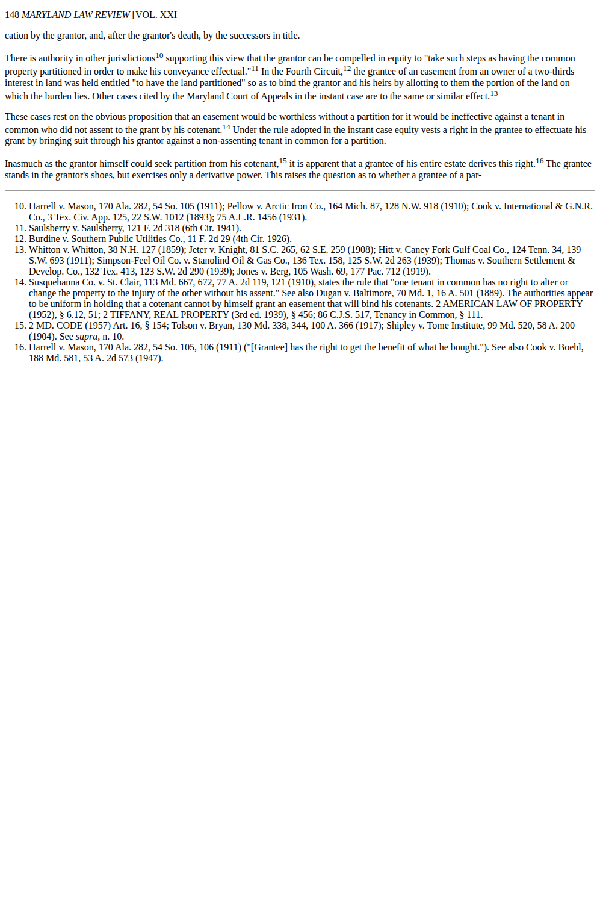148 MARYLAND LAW REVIEW [VOL. XXI
cation by the grantor, and, after the grantor's death, by the successors in title.
There is authority in other jurisdictions10 supporting this view that the grantor can be compelled in equity to "take such steps as having the common property partitioned in order to make his conveyance effectual."11 In the Fourth Circuit,12 the grantee of an easement from an owner of a two-thirds interest in land was held entitled "to have the land partitioned" so as to bind the grantor and his heirs by allotting to them the portion of the land on which the burden lies. Other cases cited by the Maryland Court of Appeals in the instant case are to the same or similar effect.13
These cases rest on the obvious proposition that an easement would be worthless without a partition for it would be ineffective against a tenant in common who did not assent to the grant by his cotenant.14 Under the rule adopted in the instant case equity vests a right in the grantee to effectuate his grant by bringing suit through his grantor against a non-assenting tenant in common for a partition.
Inasmuch as the grantor himself could seek partition from his cotenant,15 it is apparent that a grantee of his entire estate derives this right.16 The grantee stands in the grantor's shoes, but exercises only a derivative power. This raises the question as to whether a grantee of a par-
Harrell v. Mason, 170 Ala. 282, 54 So. 105 (1911); Pellow v. Arctic Iron Co., 164 Mich. 87, 128 N.W. 918 (1910); Cook v. International & G.N.R. Co., 3 Tex. Civ. App. 125, 22 S.W. 1012 (1893); 75 A.L.R. 1456 (1931).
Saulsberry v. Saulsberry, 121 F. 2d 318 (6th Cir. 1941).
Burdine v. Southern Public Utilities Co., 11 F. 2d 29 (4th Cir. 1926).
Whitton v. Whitton, 38 N.H. 127 (1859); Jeter v. Knight, 81 S.C. 265, 62 S.E. 259 (1908); Hitt v. Caney Fork Gulf Coal Co., 124 Tenn. 34, 139 S.W. 693 (1911); Simpson-Feel Oil Co. v. Stanolind Oil & Gas Co., 136 Tex. 158, 125 S.W. 2d 263 (1939); Thomas v. Southern Settlement & Develop. Co., 132 Tex. 413, 123 S.W. 2d 290 (1939); Jones v. Berg, 105 Wash. 69, 177 Pac. 712 (1919).
Susquehanna Co. v. St. Clair, 113 Md. 667, 672, 77 A. 2d 119, 121 (1910), states the rule that "one tenant in common has no right to alter or change the property to the injury of the other without his assent." See also Dugan v. Baltimore, 70 Md. 1, 16 A. 501 (1889). The authorities appear to be uniform in holding that a cotenant cannot by himself grant an easement that will bind his cotenants. 2 AMERICAN LAW OF PROPERTY (1952), § 6.12, 51; 2 TIFFANY, REAL PROPERTY (3rd ed. 1939), § 456; 86 C.J.S. 517, Tenancy in Common, § 111.
2 MD. CODE (1957) Art. 16, § 154; Tolson v. Bryan, 130 Md. 338, 344, 100 A. 366 (1917); Shipley v. Tome Institute, 99 Md. 520, 58 A. 200 (1904). See supra, n. 10.
Harrell v. Mason, 170 Ala. 282, 54 So. 105, 106 (1911) ("[Grantee] has the right to get the benefit of what he bought."). See also Cook v. Boehl, 188 Md. 581, 53 A. 2d 573 (1947).